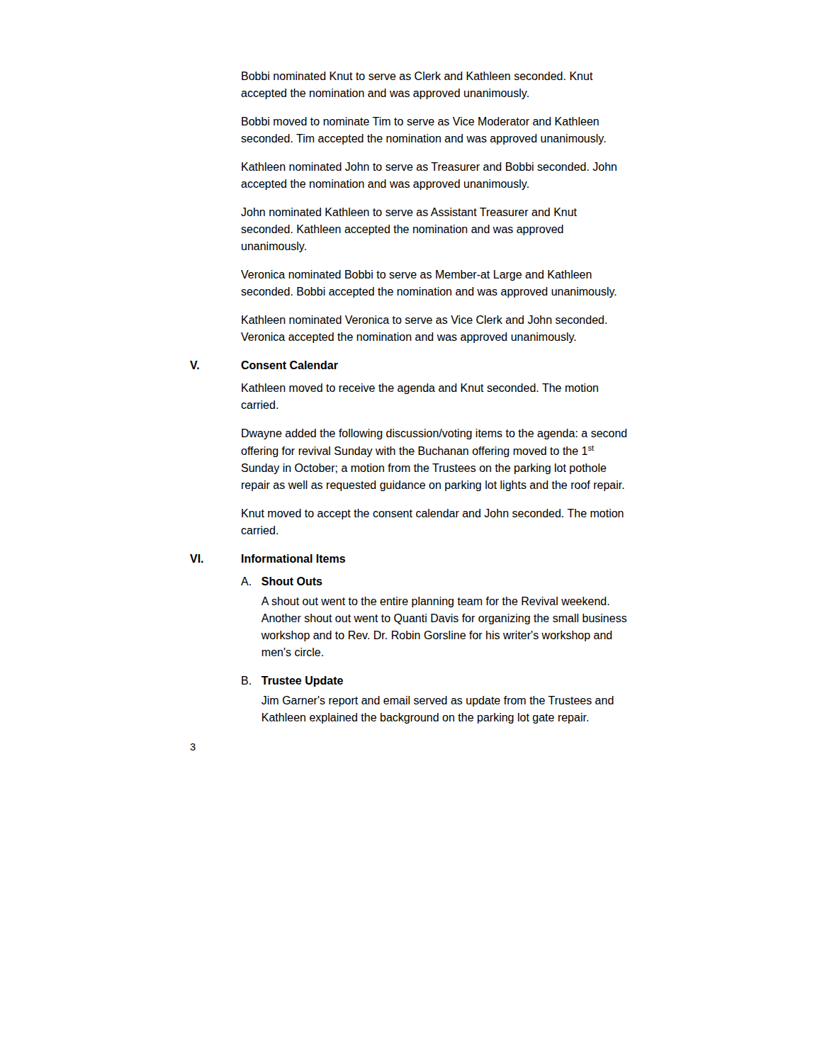Bobbi nominated Knut to serve as Clerk and Kathleen seconded. Knut accepted the nomination and was approved unanimously.
Bobbi moved to nominate Tim to serve as Vice Moderator and Kathleen seconded. Tim accepted the nomination and was approved unanimously.
Kathleen nominated John to serve as Treasurer and Bobbi seconded. John accepted the nomination and was approved unanimously.
John nominated Kathleen to serve as Assistant Treasurer and Knut seconded. Kathleen accepted the nomination and was approved unanimously.
Veronica nominated Bobbi to serve as Member-at Large and Kathleen seconded. Bobbi accepted the nomination and was approved unanimously.
Kathleen nominated Veronica to serve as Vice Clerk and John seconded. Veronica accepted the nomination and was approved unanimously.
V.
Consent Calendar
Kathleen moved to receive the agenda and Knut seconded. The motion carried.
Dwayne added the following discussion/voting items to the agenda: a second offering for revival Sunday with the Buchanan offering moved to the 1st Sunday in October; a motion from the Trustees on the parking lot pothole repair as well as requested guidance on parking lot lights and the roof repair.
Knut moved to accept the consent calendar and John seconded. The motion carried.
VI.
Informational Items
A.
Shout Outs
A shout out went to the entire planning team for the Revival weekend. Another shout out went to Quanti Davis for organizing the small business workshop and to Rev. Dr. Robin Gorsline for his writer's workshop and men's circle.
B.
Trustee Update
Jim Garner's report and email served as update from the Trustees and Kathleen explained the background on the parking lot gate repair.
3